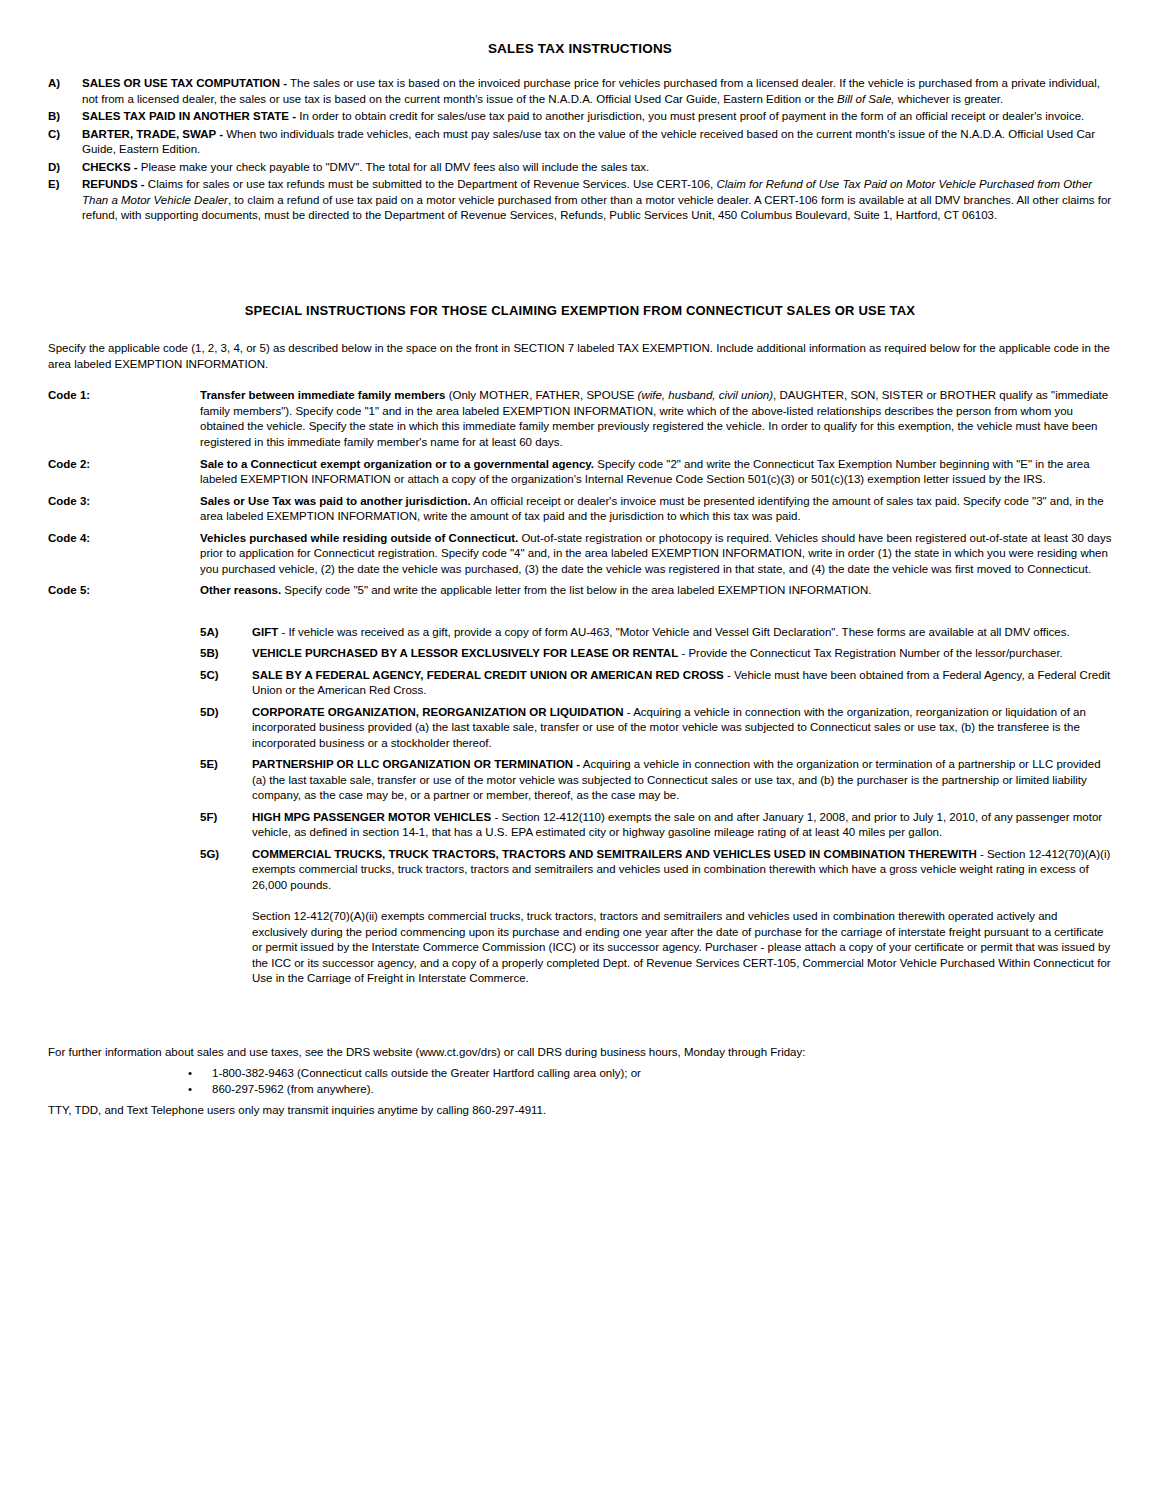SALES TAX INSTRUCTIONS
A)
SALES OR USE TAX COMPUTATION - The sales or use tax is based on the invoiced purchase price for vehicles purchased from a licensed dealer. If the vehicle is purchased from a private individual, not from a licensed dealer, the sales or use tax is based on the current month's issue of the N.A.D.A. Official Used Car Guide, Eastern Edition or the Bill of Sale, whichever is greater.
B)
SALES TAX PAID IN ANOTHER STATE - In order to obtain credit for sales/use tax paid to another jurisdiction, you must present proof of payment in the form of an official receipt or dealer's invoice.
C)
BARTER, TRADE, SWAP - When two individuals trade vehicles, each must pay sales/use tax on the value of the vehicle received based on the current month's issue of the N.A.D.A. Official Used Car Guide, Eastern Edition.
D)
CHECKS - Please make your check payable to "DMV". The total for all DMV fees also will include the sales tax.
E)
REFUNDS - Claims for sales or use tax refunds must be submitted to the Department of Revenue Services. Use CERT-106, Claim for Refund of Use Tax Paid on Motor Vehicle Purchased from Other Than a Motor Vehicle Dealer, to claim a refund of use tax paid on a motor vehicle purchased from other than a motor vehicle dealer. A CERT-106 form is available at all DMV branches. All other claims for refund, with supporting documents, must be directed to the Department of Revenue Services, Refunds, Public Services Unit, 450 Columbus Boulevard, Suite 1, Hartford, CT 06103.
SPECIAL INSTRUCTIONS FOR THOSE CLAIMING EXEMPTION FROM CONNECTICUT SALES OR USE TAX
Specify the applicable code (1, 2, 3, 4, or 5) as described below in the space on the front in SECTION 7 labeled TAX EXEMPTION. Include additional information as required below for the applicable code in the area labeled EXEMPTION INFORMATION.
Code 1:
Transfer between immediate family members (Only MOTHER, FATHER, SPOUSE (wife, husband, civil union), DAUGHTER, SON, SISTER or BROTHER qualify as "immediate family members"). Specify code "1" and in the area labeled EXEMPTION INFORMATION, write which of the above-listed relationships describes the person from whom you obtained the vehicle. Specify the state in which this immediate family member previously registered the vehicle. In order to qualify for this exemption, the vehicle must have been registered in this immediate family member's name for at least 60 days.
Code 2:
Sale to a Connecticut exempt organization or to a governmental agency. Specify code "2" and write the Connecticut Tax Exemption Number beginning with "E" in the area labeled EXEMPTION INFORMATION or attach a copy of the organization's Internal Revenue Code Section 501(c)(3) or 501(c)(13) exemption letter issued by the IRS.
Code 3:
Sales or Use Tax was paid to another jurisdiction. An official receipt or dealer's invoice must be presented identifying the amount of sales tax paid. Specify code "3" and, in the area labeled EXEMPTION INFORMATION, write the amount of tax paid and the jurisdiction to which this tax was paid.
Code 4:
Vehicles purchased while residing outside of Connecticut. Out-of-state registration or photocopy is required. Vehicles should have been registered out-of-state at least 30 days prior to application for Connecticut registration. Specify code "4" and, in the area labeled EXEMPTION INFORMATION, write in order (1) the state in which you were residing when you purchased vehicle, (2) the date the vehicle was purchased, (3) the date the vehicle was registered in that state, and (4) the date the vehicle was first moved to Connecticut.
Code 5:
Other reasons. Specify code "5" and write the applicable letter from the list below in the area labeled EXEMPTION INFORMATION.
5A)
GIFT - If vehicle was received as a gift, provide a copy of form AU-463, "Motor Vehicle and Vessel Gift Declaration". These forms are available at all DMV offices.
5B)
VEHICLE PURCHASED BY A LESSOR EXCLUSIVELY FOR LEASE OR RENTAL - Provide the Connecticut Tax Registration Number of the lessor/purchaser.
5C)
SALE BY A FEDERAL AGENCY, FEDERAL CREDIT UNION OR AMERICAN RED CROSS - Vehicle must have been obtained from a Federal Agency, a Federal Credit Union or the American Red Cross.
5D)
CORPORATE ORGANIZATION, REORGANIZATION OR LIQUIDATION - Acquiring a vehicle in connection with the organization, reorganization or liquidation of an incorporated business provided (a) the last taxable sale, transfer or use of the motor vehicle was subjected to Connecticut sales or use tax, (b) the transferee is the incorporated business or a stockholder thereof.
5E)
PARTNERSHIP OR LLC ORGANIZATION OR TERMINATION - Acquiring a vehicle in connection with the organization or termination of a partnership or LLC provided (a) the last taxable sale, transfer or use of the motor vehicle was subjected to Connecticut sales or use tax, and (b) the purchaser is the partnership or limited liability company, as the case may be, or a partner or member, thereof, as the case may be.
5F)
HIGH MPG PASSENGER MOTOR VEHICLES - Section 12-412(110) exempts the sale on and after January 1, 2008, and prior to July 1, 2010, of any passenger motor vehicle, as defined in section 14-1, that has a U.S. EPA estimated city or highway gasoline mileage rating of at least 40 miles per gallon.
5G)
COMMERCIAL TRUCKS, TRUCK TRACTORS, TRACTORS AND SEMITRAILERS AND VEHICLES USED IN COMBINATION THEREWITH - Section 12-412(70)(A)(i) exempts commercial trucks, truck tractors, tractors and semitrailers and vehicles used in combination therewith which have a gross vehicle weight rating in excess of 26,000 pounds.
Section 12-412(70)(A)(ii) exempts commercial trucks, truck tractors, tractors and semitrailers and vehicles used in combination therewith operated actively and exclusively during the period commencing upon its purchase and ending one year after the date of purchase for the carriage of interstate freight pursuant to a certificate or permit issued by the Interstate Commerce Commission (ICC) or its successor agency. Purchaser - please attach a copy of your certificate or permit that was issued by the ICC or its successor agency, and a copy of a properly completed Dept. of Revenue Services CERT-105, Commercial Motor Vehicle Purchased Within Connecticut for Use in the Carriage of Freight in Interstate Commerce.
For further information about sales and use taxes, see the DRS website (www.ct.gov/drs) or call DRS during business hours, Monday through Friday:
•1-800-382-9463 (Connecticut calls outside the Greater Hartford calling area only); or
•860-297-5962 (from anywhere).
TTY, TDD, and Text Telephone users only may transmit inquiries anytime by calling 860-297-4911.